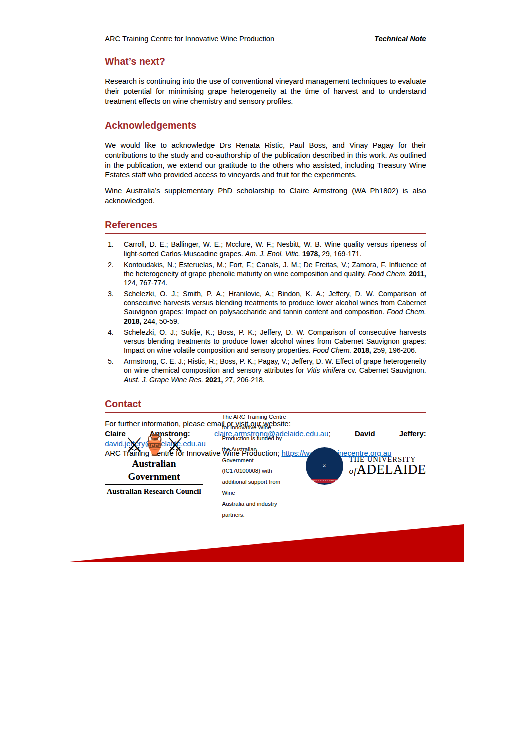ARC Training Centre for Innovative Wine Production
Technical Note
What’s next?
Research is continuing into the use of conventional vineyard management techniques to evaluate their potential for minimising grape heterogeneity at the time of harvest and to understand treatment effects on wine chemistry and sensory profiles.
Acknowledgements
We would like to acknowledge Drs Renata Ristic, Paul Boss, and Vinay Pagay for their contributions to the study and co-authorship of the publication described in this work. As outlined in the publication, we extend our gratitude to the others who assisted, including Treasury Wine Estates staff who provided access to vineyards and fruit for the experiments.
Wine Australia’s supplementary PhD scholarship to Claire Armstrong (WA Ph1802) is also acknowledged.
References
Carroll, D. E.; Ballinger, W. E.; Mcclure, W. F.; Nesbitt, W. B. Wine quality versus ripeness of light-sorted Carlos-Muscadine grapes. Am. J. Enol. Vitic. 1978, 29, 169-171.
Kontoudakis, N.; Esteruelas, M.; Fort, F.; Canals, J. M.; De Freitas, V.; Zamora, F. Influence of the heterogeneity of grape phenolic maturity on wine composition and quality. Food Chem. 2011, 124, 767-774.
Schelezki, O. J.; Smith, P. A.; Hranilovic, A.; Bindon, K. A.; Jeffery, D. W. Comparison of consecutive harvests versus blending treatments to produce lower alcohol wines from Cabernet Sauvignon grapes: Impact on polysaccharide and tannin content and composition. Food Chem. 2018, 244, 50-59.
Schelezki, O. J.; Suklje, K.; Boss, P. K.; Jeffery, D. W. Comparison of consecutive harvests versus blending treatments to produce lower alcohol wines from Cabernet Sauvignon grapes: Impact on wine volatile composition and sensory properties. Food Chem. 2018, 259, 196-206.
Armstrong, C. E. J.; Ristic, R.; Boss, P. K.; Pagay, V.; Jeffery, D. W. Effect of grape heterogeneity on wine chemical composition and sensory attributes for Vitis vinifera cv. Cabernet Sauvignon. Aust. J. Grape Wine Res. 2021, 27, 206-218.
Contact
For further information, please email or visit our website:
Claire Armstrong: claire.armstrong@adelaide.edu.au; David Jeffery: david.jeffery@adelaide.edu.au
ARC Training Centre for Innovative Wine Production; https://www.arcwinecentre.org.au
⚔🏺⚔
Australian Government Australian Research Council
The ARC Training Centre for Innovative Wine
Production is funded by the Australian Government
(IC170100008) with additional support from Wine
Australia and industry partners.
⚔
SUB CRUCE LUMEN
THE UNIVERSITY of ADELAIDE